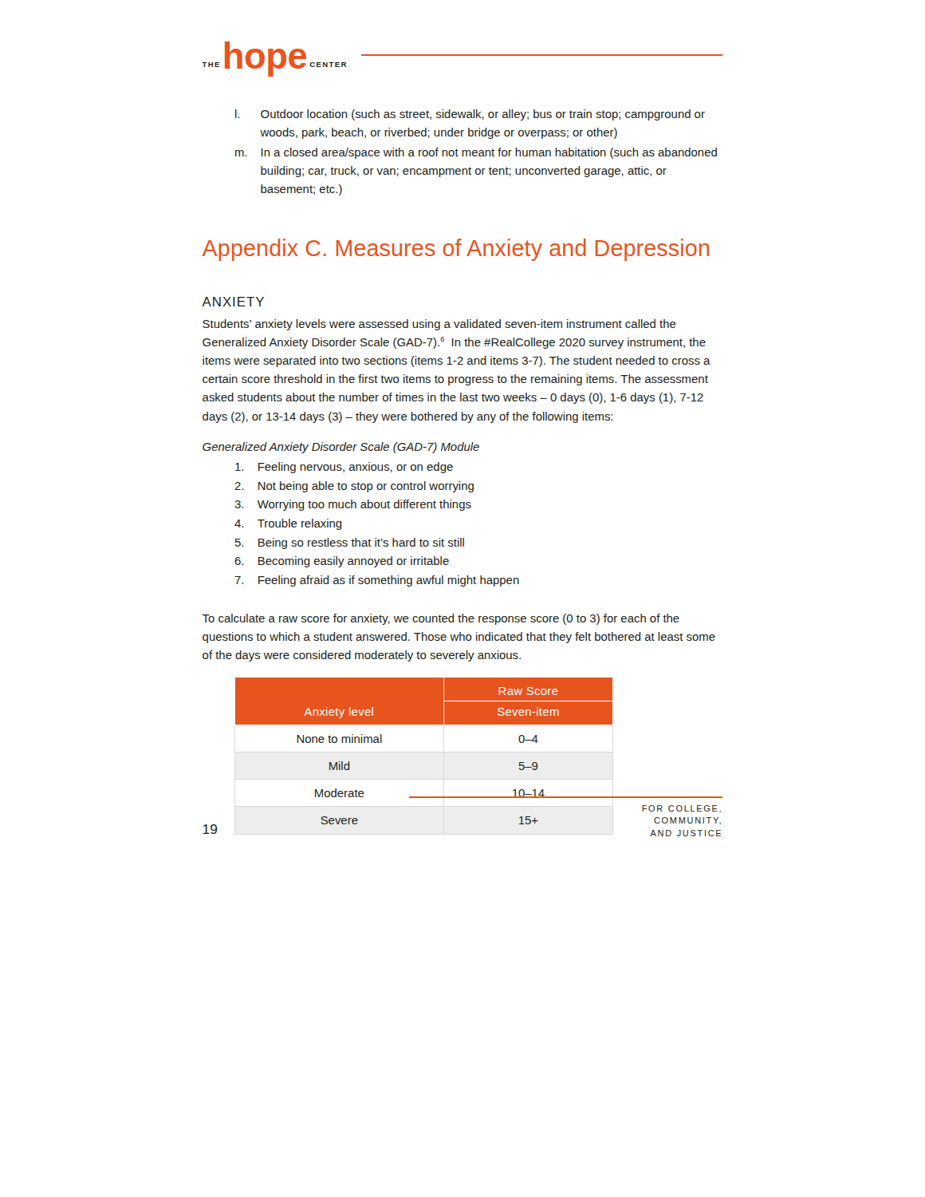THE hope CENTER
l. Outdoor location (such as street, sidewalk, or alley; bus or train stop; campground or woods, park, beach, or riverbed; under bridge or overpass; or other)
m. In a closed area/space with a roof not meant for human habitation (such as abandoned building; car, truck, or van; encampment or tent; unconverted garage, attic, or basement; etc.)
Appendix C. Measures of Anxiety and Depression
ANXIETY
Students’ anxiety levels were assessed using a validated seven-item instrument called the Generalized Anxiety Disorder Scale (GAD-7).6 In the #RealCollege 2020 survey instrument, the items were separated into two sections (items 1-2 and items 3-7). The student needed to cross a certain score threshold in the first two items to progress to the remaining items. The assessment asked students about the number of times in the last two weeks – 0 days (0), 1-6 days (1), 7-12 days (2), or 13-14 days (3) – they were bothered by any of the following items:
Generalized Anxiety Disorder Scale (GAD-7) Module
1. Feeling nervous, anxious, or on edge
2. Not being able to stop or control worrying
3. Worrying too much about different things
4. Trouble relaxing
5. Being so restless that it’s hard to sit still
6. Becoming easily annoyed or irritable
7. Feeling afraid as if something awful might happen
To calculate a raw score for anxiety, we counted the response score (0 to 3) for each of the questions to which a student answered. Those who indicated that they felt bothered at least some of the days were considered moderately to severely anxious.
| | Raw Score |
| --- | --- |
| Anxiety level | Seven-item |
| None to minimal | 0–4 |
| Mild | 5–9 |
| Moderate | 10–14 |
| Severe | 15+ |
19
FOR COLLEGE,
COMMUNITY,
AND JUSTICE